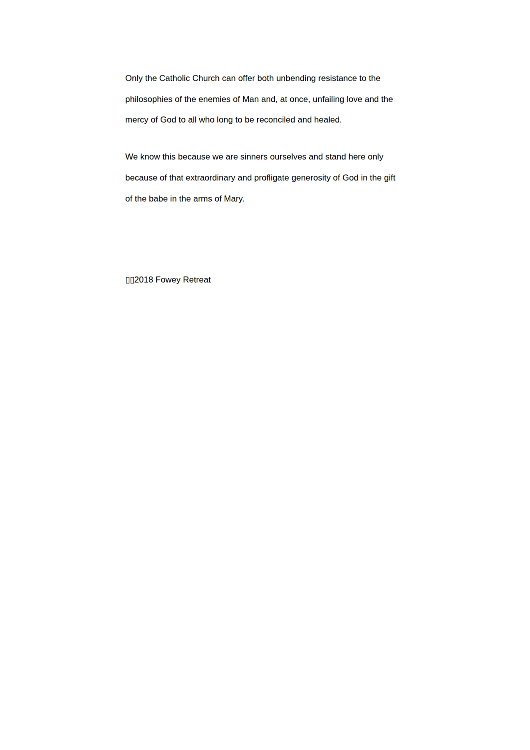Only the Catholic Church can offer both unbending resistance to the philosophies of the enemies of Man and, at once, unfailing love and the mercy of God to all who long to be reconciled and healed.
We know this because we are sinners ourselves and stand here only because of that extraordinary and profligate generosity of God in the gift of the babe in the arms of Mary.
▯▯2018 Fowey Retreat